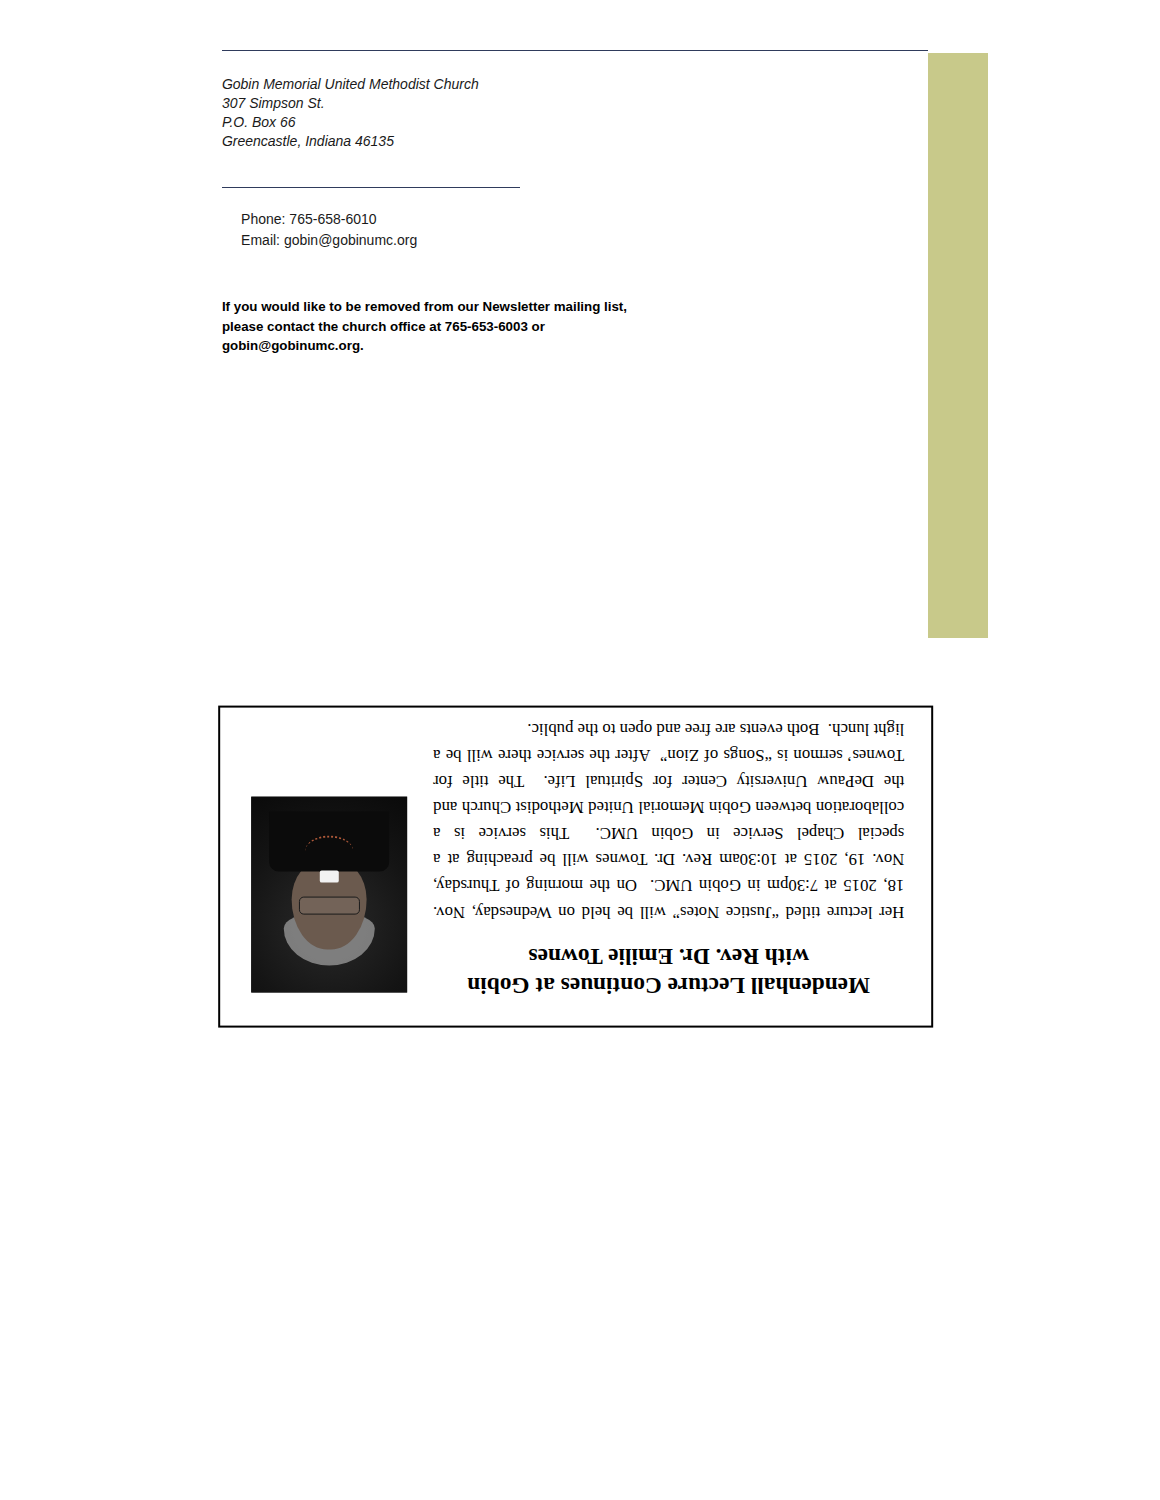Gobin Memorial United Methodist Church
307 Simpson St.
P.O. Box 66
Greencastle, Indiana 46135
Phone: 765-658-6010
Email: gobin@gobinumc.org
If you would like to be removed from our Newsletter mailing list, please contact the church office at 765-653-6003 or gobin@gobinumc.org.
Mendenhall Lecture Continues at Gobin
with Rev. Dr. Emilie Townes
Her lecture titled “Justice Notes” will be held on Wednesday, Nov. 18, 2015 at 7:30pm in Gobin UMC. On the morning of Thursday, Nov. 19, 2015 at 10:30am Rev. Dr. Townes will be preaching at a special Chapel Service in Gobin UMC. This service is a collaboration between Gobin Memorial United Methodist Church and the DePauw University Center for Spiritual Life. The title for Townes’ sermon is “Songs of Zion” After the service there will be a light lunch. Both events are free and open to the public.